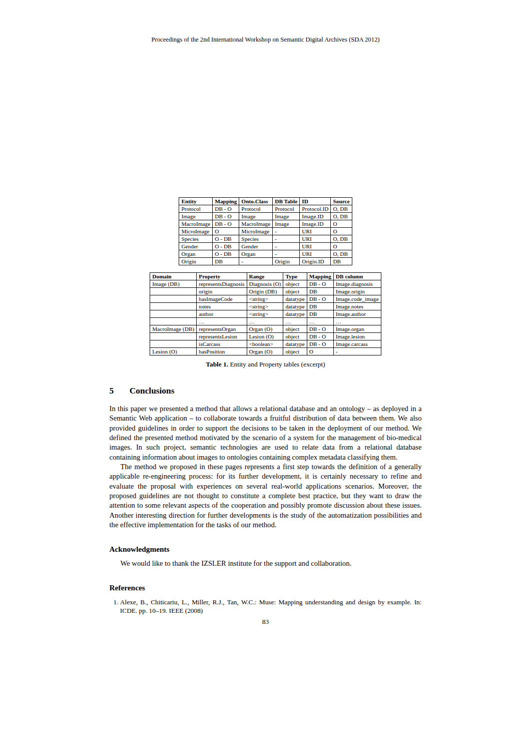Proceedings of the 2nd International Workshop on Semantic Digital Archives (SDA 2012)
| Entity | Mapping | Onto.Class | DB Table | ID | Source |
| --- | --- | --- | --- | --- | --- |
| Protocol | DB - O | Protocol | Protocol | Protocol.ID | O, DB |
| Image | DB - O | Image | Image | Image.ID | O, DB |
| MacroImage | DB - O | MacroImage | Image | Image.ID | O |
| MicroImage | O | MicroImage | - | URI | O |
| Species | O - DB | Species | - | URI | O, DB |
| Gender | O - DB | Gender | - | URI | O |
| Organ | O - DB | Organ | - | URI | O, DB |
| Origin | DB | - | Origin | Origin.ID | DB |
| Domain | Property | Range | Type | Mapping | DB column |
| --- | --- | --- | --- | --- | --- |
| Image (DB) | representsDiagnosis | Diagnosis (O) | object | DB - O | Image.diagnosis |
| | origin | Origin (DB) | object | DB | Image.origin |
| | hasImageCode | <string> | datatype | DB - O | Image.code_image |
| | notes | <string> | datatype | DB | Image.notes |
| | author | <string> | datatype | DB | Image.author |
| | … | … | … | … | … |
| MacroImage (DB) | representsOrgan | Organ (O) | object | DB - O | Image.organ |
| | representsLesion | Lesion (O) | object | DB - O | Image.lesion |
| | isCarcass | <boolean> | datatype | DB - O | Image.carcass |
| Lesion (O) | hasPosition | Organ (O) | object | O | - |
Table 1. Entity and Property tables (excerpt)
5 Conclusions
In this paper we presented a method that allows a relational database and an ontology – as deployed in a Semantic Web application – to collaborate towards a fruitful distribution of data between them. We also provided guidelines in order to support the decisions to be taken in the deployment of our method. We defined the presented method motivated by the scenario of a system for the management of bio-medical images. In such project, semantic technologies are used to relate data from a relational database containing information about images to ontologies containing complex metadata classifying them.
The method we proposed in these pages represents a first step towards the definition of a generally applicable re-engineering process: for its further development, it is certainly necessary to refine and evaluate the proposal with experiences on several real-world applications scenarios. Moreover, the proposed guidelines are not thought to constitute a complete best practice, but they want to draw the attention to some relevant aspects of the cooperation and possibly promote discussion about these issues. Another interesting direction for further developments is the study of the automatization possibilities and the effective implementation for the tasks of our method.
Acknowledgments
We would like to thank the IZSLER institute for the support and collaboration.
References
Alexe, B., Chiticariu, L., Miller, R.J., Tan, W.C.: Muse: Mapping understanding and design by example. In: ICDE. pp. 10–19. IEEE (2008)
83